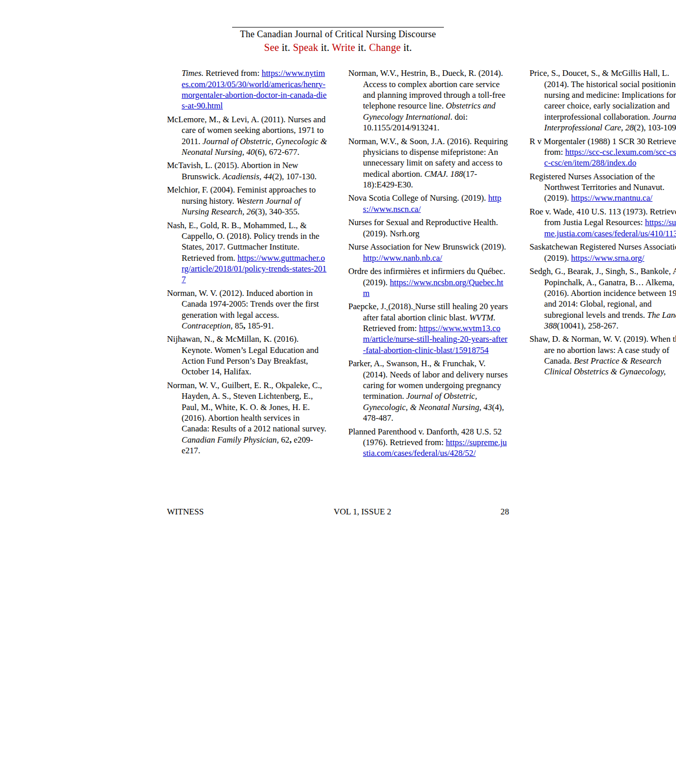The Canadian Journal of Critical Nursing Discourse
See it. Speak it. Write it. Change it.
Times. Retrieved from: https://www.nytimes.com/2013/05/30/world/americas/henry-morgentaler-abortion-doctor-in-canada-dies-at-90.html
McLemore, M., & Levi, A. (2011). Nurses and care of women seeking abortions, 1971 to 2011. Journal of Obstetric, Gynecologic & Neonatal Nursing, 40(6), 672-677.
McTavish, L. (2015). Abortion in New Brunswick. Acadiensis, 44(2), 107-130.
Melchior, F. (2004). Feminist approaches to nursing history. Western Journal of Nursing Research, 26(3), 340-355.
Nash, E., Gold, R. B., Mohammed, L., & Cappello, O. (2018). Policy trends in the States, 2017. Guttmacher Institute. Retrieved from. https://www.guttmacher.org/article/2018/01/policy-trends-states-2017
Norman, W. V. (2012). Induced abortion in Canada 1974-2005: Trends over the first generation with legal access. Contraception, 85, 185-91.
Nijhawan, N., & McMillan, K. (2016). Keynote. Women’s Legal Education and Action Fund Person’s Day Breakfast, October 14, Halifax.
Norman, W. V., Guilbert, E. R., Okpaleke, C., Hayden, A. S., Steven Lichtenberg, E., Paul, M., White, K. O. & Jones, H. E. (2016). Abortion health services in Canada: Results of a 2012 national survey. Canadian Family Physician, 62, e209-e217.
Norman, W.V., Hestrin, B., Dueck, R. (2014). Access to complex abortion care service and planning improved through a toll-free telephone resource line. Obstetrics and Gynecology International. doi: 10.1155/2014/913241.
Norman, W.V., & Soon, J.A. (2016). Requiring physicians to dispense mifepristone: An unnecessary limit on safety and access to medical abortion. CMAJ. 188(17-18):E429-E30.
Nova Scotia College of Nursing. (2019). https://www.nscn.ca/
Nurses for Sexual and Reproductive Health. (2019). Nsrh.org
Nurse Association for New Brunswick (2019). http://www.nanb.nb.ca/
Ordre des infirmières et infirmiers du Québec. (2019). https://www.ncsbn.org/Quebec.htm
Paepcke, J. (2018). Nurse still healing 20 years after fatal abortion clinic blast. WVTM. Retrieved from: https://www.wvtm13.com/article/nurse-still-healing-20-years-after-fatal-abortion-clinic-blast/15918754
Parker, A., Swanson, H., & Frunchak, V. (2014). Needs of labor and delivery nurses caring for women undergoing pregnancy termination. Journal of Obstetric, Gynecologic, & Neonatal Nursing, 43(4), 478-487.
Planned Parenthood v. Danforth, 428 U.S. 52 (1976). Retrieved from: https://supreme.justia.com/cases/federal/us/428/52/
Price, S., Doucet, S., & McGillis Hall, L. (2014). The historical social positioning of nursing and medicine: Implications for career choice, early socialization and interprofessional collaboration. Journal of Interprofessional Care, 28(2), 103-109.
R v Morgentaler (1988) 1 SCR 30 Retrieved from: https://scc-csc.lexum.com/scc-csc/scc-csc/en/item/288/index.do
Registered Nurses Association of the Northwest Territories and Nunavut. (2019). https://www.rnantnu.ca/
Roe v. Wade, 410 U.S. 113 (1973). Retrieved from Justia Legal Resources: https://supreme.justia.com/cases/federal/us/410/113/
Saskatchewan Registered Nurses Association. (2019). https://www.srna.org/
Sedgh, G., Bearak, J., Singh, S., Bankole, A., Popinchalk, A., Ganatra, B… Alkema, L. (2016). Abortion incidence between 1990 and 2014: Global, regional, and subregional levels and trends. The Lancet, 388(10041), 258-267.
Shaw, D. & Norman, W. V. (2019). When there are no abortion laws: A case study of Canada. Best Practice & Research Clinical Obstetrics & Gynaecology,
WITNESS
VOL 1, ISSUE 2
28